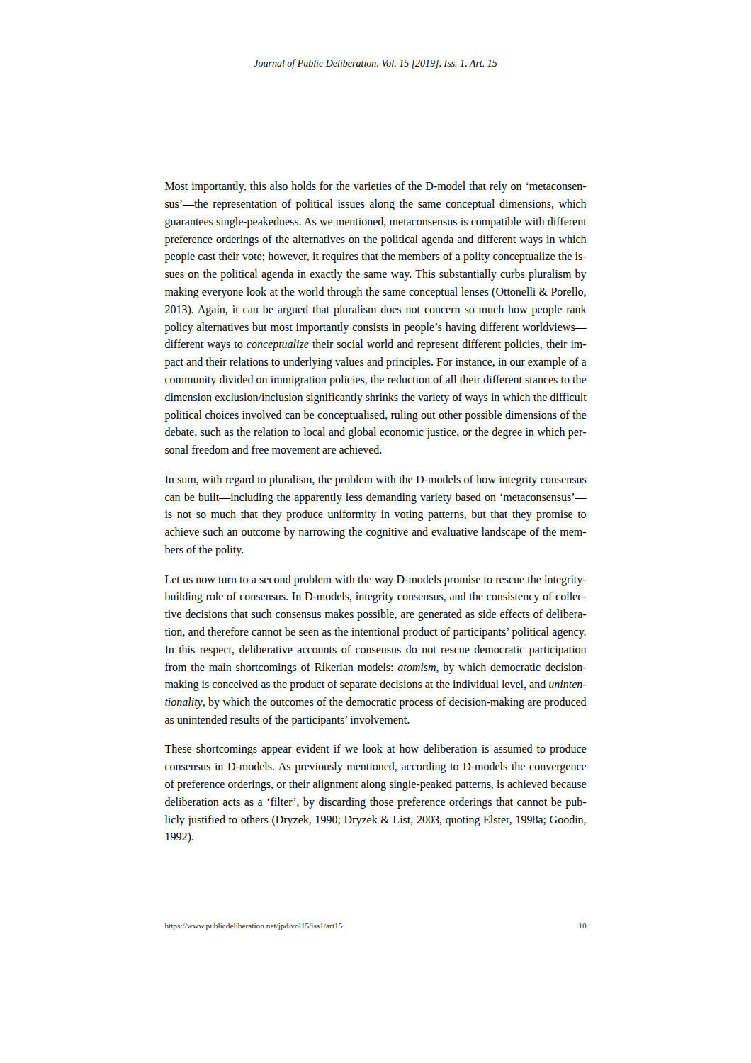Journal of Public Deliberation, Vol. 15 [2019], Iss. 1, Art. 15
Most importantly, this also holds for the varieties of the D-model that rely on ‘metaconsensus’—the representation of political issues along the same conceptual dimensions, which guarantees single-peakedness. As we mentioned, metaconsensus is compatible with different preference orderings of the alternatives on the political agenda and different ways in which people cast their vote; however, it requires that the members of a polity conceptualize the issues on the political agenda in exactly the same way. This substantially curbs pluralism by making everyone look at the world through the same conceptual lenses (Ottonelli & Porello, 2013). Again, it can be argued that pluralism does not concern so much how people rank policy alternatives but most importantly consists in people’s having different worldviews—different ways to conceptualize their social world and represent different policies, their impact and their relations to underlying values and principles. For instance, in our example of a community divided on immigration policies, the reduction of all their different stances to the dimension exclusion/inclusion significantly shrinks the variety of ways in which the difficult political choices involved can be conceptualised, ruling out other possible dimensions of the debate, such as the relation to local and global economic justice, or the degree in which personal freedom and free movement are achieved.
In sum, with regard to pluralism, the problem with the D-models of how integrity consensus can be built—including the apparently less demanding variety based on ‘metaconsensus’— is not so much that they produce uniformity in voting patterns, but that they promise to achieve such an outcome by narrowing the cognitive and evaluative landscape of the members of the polity.
Let us now turn to a second problem with the way D-models promise to rescue the integrity-building role of consensus. In D-models, integrity consensus, and the consistency of collective decisions that such consensus makes possible, are generated as side effects of deliberation, and therefore cannot be seen as the intentional product of participants’ political agency. In this respect, deliberative accounts of consensus do not rescue democratic participation from the main shortcomings of Rikerian models: atomism, by which democratic decision-making is conceived as the product of separate decisions at the individual level, and unintentionality, by which the outcomes of the democratic process of decision-making are produced as unintended results of the participants’ involvement.
These shortcomings appear evident if we look at how deliberation is assumed to produce consensus in D-models. As previously mentioned, according to D-models the convergence of preference orderings, or their alignment along single-peaked patterns, is achieved because deliberation acts as a ‘filter’, by discarding those preference orderings that cannot be publicly justified to others (Dryzek, 1990; Dryzek & List, 2003, quoting Elster, 1998a; Goodin, 1992).
https://www.publicdeliberation.net/jpd/vol15/iss1/art15 10